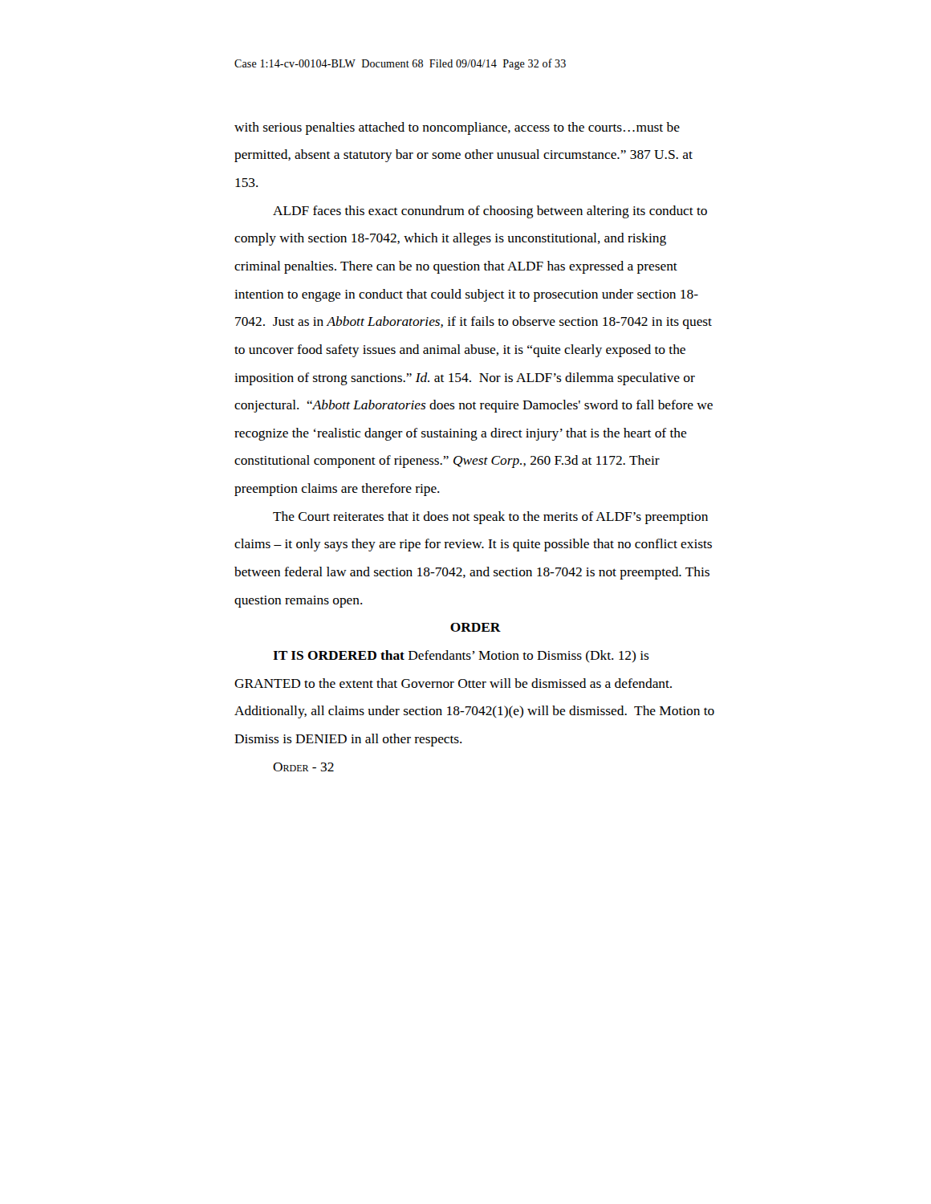Case 1:14-cv-00104-BLW Document 68 Filed 09/04/14 Page 32 of 33
with serious penalties attached to noncompliance, access to the courts…must be permitted, absent a statutory bar or some other unusual circumstance.” 387 U.S. at 153.
ALDF faces this exact conundrum of choosing between altering its conduct to comply with section 18-7042, which it alleges is unconstitutional, and risking criminal penalties. There can be no question that ALDF has expressed a present intention to engage in conduct that could subject it to prosecution under section 18-7042. Just as in Abbott Laboratories, if it fails to observe section 18-7042 in its quest to uncover food safety issues and animal abuse, it is “quite clearly exposed to the imposition of strong sanctions.” Id. at 154. Nor is ALDF’s dilemma speculative or conjectural. “Abbott Laboratories does not require Damocles' sword to fall before we recognize the ‘realistic danger of sustaining a direct injury’ that is the heart of the constitutional component of ripeness.” Qwest Corp., 260 F.3d at 1172. Their preemption claims are therefore ripe.
The Court reiterates that it does not speak to the merits of ALDF’s preemption claims – it only says they are ripe for review. It is quite possible that no conflict exists between federal law and section 18-7042, and section 18-7042 is not preempted. This question remains open.
ORDER
IT IS ORDERED that Defendants’ Motion to Dismiss (Dkt. 12) is GRANTED to the extent that Governor Otter will be dismissed as a defendant. Additionally, all claims under section 18-7042(1)(e) will be dismissed. The Motion to Dismiss is DENIED in all other respects.
Order - 32